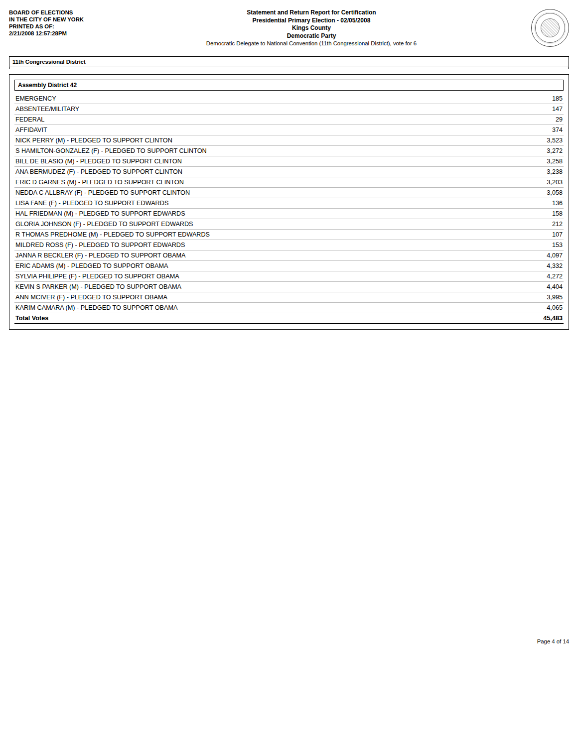BOARD OF ELECTIONS
IN THE CITY OF NEW YORK
PRINTED AS OF:
2/21/2008 12:57:28PM
Statement and Return Report for Certification
Presidential Primary Election - 02/05/2008
Kings County
Democratic Party
Democratic Delegate to National Convention (11th Congressional District), vote for 6
11th Congressional District
Assembly District 42
| EMERGENCY | 185 |
| ABSENTEE/MILITARY | 147 |
| FEDERAL | 29 |
| AFFIDAVIT | 374 |
| NICK PERRY (M) - PLEDGED TO SUPPORT CLINTON | 3,523 |
| S HAMILTON-GONZALEZ (F) - PLEDGED TO SUPPORT CLINTON | 3,272 |
| BILL DE BLASIO (M) - PLEDGED TO SUPPORT CLINTON | 3,258 |
| ANA BERMUDEZ (F) - PLEDGED TO SUPPORT CLINTON | 3,238 |
| ERIC D GARNES (M) - PLEDGED TO SUPPORT CLINTON | 3,203 |
| NEDDA C ALLBRAY (F) - PLEDGED TO SUPPORT CLINTON | 3,058 |
| LISA FANE (F) - PLEDGED TO SUPPORT EDWARDS | 136 |
| HAL FRIEDMAN (M) - PLEDGED TO SUPPORT EDWARDS | 158 |
| GLORIA JOHNSON (F) - PLEDGED TO SUPPORT EDWARDS | 212 |
| R THOMAS PREDHOME (M) - PLEDGED TO SUPPORT EDWARDS | 107 |
| MILDRED ROSS (F) - PLEDGED TO SUPPORT EDWARDS | 153 |
| JANNA R BECKLER (F) - PLEDGED TO SUPPORT OBAMA | 4,097 |
| ERIC ADAMS (M) - PLEDGED TO SUPPORT OBAMA | 4,332 |
| SYLVIA PHILIPPE (F) - PLEDGED TO SUPPORT OBAMA | 4,272 |
| KEVIN S PARKER (M) - PLEDGED TO SUPPORT OBAMA | 4,404 |
| ANN MCIVER (F) - PLEDGED TO SUPPORT OBAMA | 3,995 |
| KARIM CAMARA (M) - PLEDGED TO SUPPORT OBAMA | 4,065 |
| Total Votes | 45,483 |
Page 4 of 14